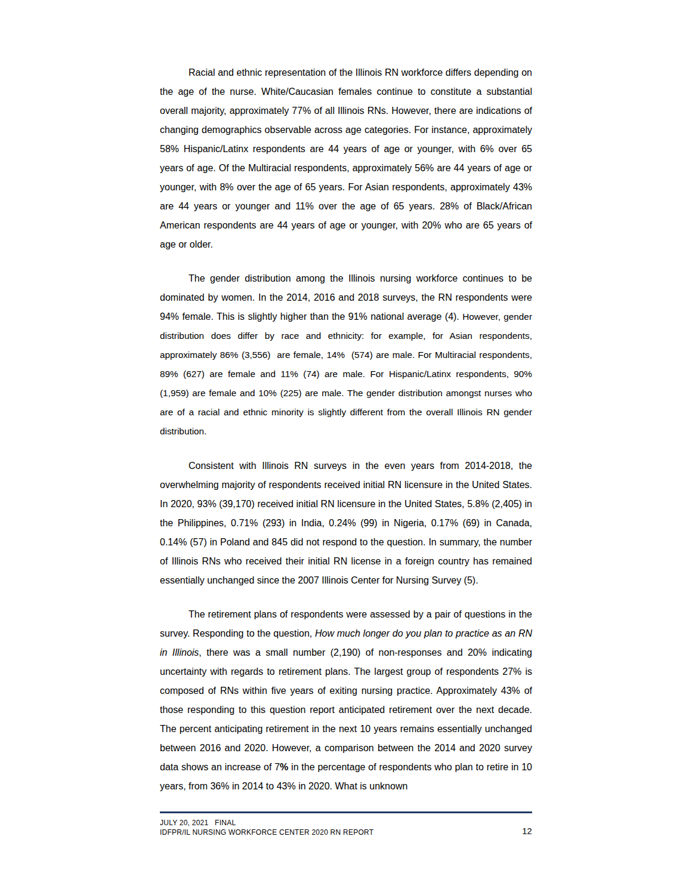Racial and ethnic representation of the Illinois RN workforce differs depending on the age of the nurse. White/Caucasian females continue to constitute a substantial overall majority, approximately 77% of all Illinois RNs. However, there are indications of changing demographics observable across age categories. For instance, approximately 58% Hispanic/Latinx respondents are 44 years of age or younger, with 6% over 65 years of age. Of the Multiracial respondents, approximately 56% are 44 years of age or younger, with 8% over the age of 65 years. For Asian respondents, approximately 43% are 44 years or younger and 11% over the age of 65 years. 28% of Black/African American respondents are 44 years of age or younger, with 20% who are 65 years of age or older.
The gender distribution among the Illinois nursing workforce continues to be dominated by women. In the 2014, 2016 and 2018 surveys, the RN respondents were 94% female. This is slightly higher than the 91% national average (4). However, gender distribution does differ by race and ethnicity: for example, for Asian respondents, approximately 86% (3,556) are female, 14% (574) are male. For Multiracial respondents, 89% (627) are female and 11% (74) are male. For Hispanic/Latinx respondents, 90% (1,959) are female and 10% (225) are male. The gender distribution amongst nurses who are of a racial and ethnic minority is slightly different from the overall Illinois RN gender distribution.
Consistent with Illinois RN surveys in the even years from 2014-2018, the overwhelming majority of respondents received initial RN licensure in the United States. In 2020, 93% (39,170) received initial RN licensure in the United States, 5.8% (2,405) in the Philippines, 0.71% (293) in India, 0.24% (99) in Nigeria, 0.17% (69) in Canada, 0.14% (57) in Poland and 845 did not respond to the question. In summary, the number of Illinois RNs who received their initial RN license in a foreign country has remained essentially unchanged since the 2007 Illinois Center for Nursing Survey (5).
The retirement plans of respondents were assessed by a pair of questions in the survey. Responding to the question, How much longer do you plan to practice as an RN in Illinois, there was a small number (2,190) of non-responses and 20% indicating uncertainty with regards to retirement plans. The largest group of respondents 27% is composed of RNs within five years of exiting nursing practice. Approximately 43% of those responding to this question report anticipated retirement over the next decade. The percent anticipating retirement in the next 10 years remains essentially unchanged between 2016 and 2020. However, a comparison between the 2014 and 2020 survey data shows an increase of 7% in the percentage of respondents who plan to retire in 10 years, from 36% in 2014 to 43% in 2020. What is unknown
July 20, 2021 Final
IDFPR/IL Nursing Workforce Center 2020 RN Report
12